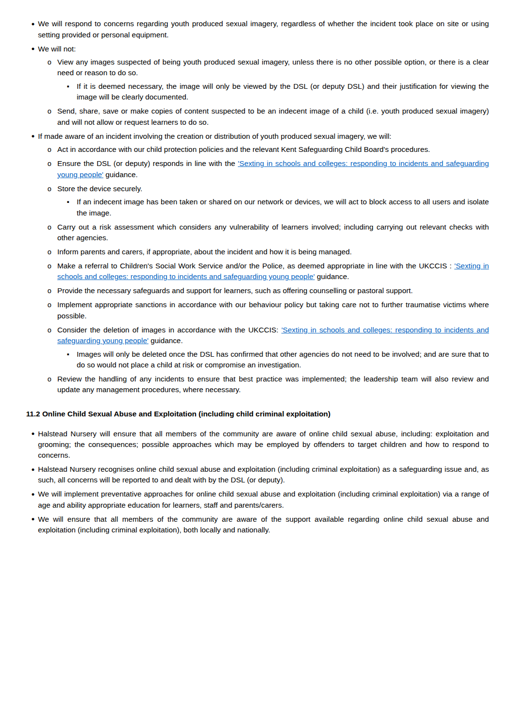We will respond to concerns regarding youth produced sexual imagery, regardless of whether the incident took place on site or using setting provided or personal equipment.
We will not:
View any images suspected of being youth produced sexual imagery, unless there is no other possible option, or there is a clear need or reason to do so.
If it is deemed necessary, the image will only be viewed by the DSL (or deputy DSL) and their justification for viewing the image will be clearly documented.
Send, share, save or make copies of content suspected to be an indecent image of a child (i.e. youth produced sexual imagery) and will not allow or request learners to do so.
If made aware of an incident involving the creation or distribution of youth produced sexual imagery, we will:
Act in accordance with our child protection policies and the relevant Kent Safeguarding Child Board's procedures.
Ensure the DSL (or deputy) responds in line with the 'Sexting in schools and colleges: responding to incidents and safeguarding young people' guidance.
Store the device securely.
If an indecent image has been taken or shared on our network or devices, we will act to block access to all users and isolate the image.
Carry out a risk assessment which considers any vulnerability of learners involved; including carrying out relevant checks with other agencies.
Inform parents and carers, if appropriate, about the incident and how it is being managed.
Make a referral to Children's Social Work Service and/or the Police, as deemed appropriate in line with the UKCCIS : 'Sexting in schools and colleges: responding to incidents and safeguarding young people' guidance.
Provide the necessary safeguards and support for learners, such as offering counselling or pastoral support.
Implement appropriate sanctions in accordance with our behaviour policy but taking care not to further traumatise victims where possible.
Consider the deletion of images in accordance with the UKCCIS: 'Sexting in schools and colleges: responding to incidents and safeguarding young people' guidance.
Images will only be deleted once the DSL has confirmed that other agencies do not need to be involved; and are sure that to do so would not place a child at risk or compromise an investigation.
Review the handling of any incidents to ensure that best practice was implemented; the leadership team will also review and update any management procedures, where necessary.
11.2 Online Child Sexual Abuse and Exploitation (including child criminal exploitation)
Halstead Nursery will ensure that all members of the community are aware of online child sexual abuse, including: exploitation and grooming; the consequences; possible approaches which may be employed by offenders to target children and how to respond to concerns.
Halstead Nursery recognises online child sexual abuse and exploitation (including criminal exploitation) as a safeguarding issue and, as such, all concerns will be reported to and dealt with by the DSL (or deputy).
We will implement preventative approaches for online child sexual abuse and exploitation (including criminal exploitation) via a range of age and ability appropriate education for learners, staff and parents/carers.
We will ensure that all members of the community are aware of the support available regarding online child sexual abuse and exploitation (including criminal exploitation), both locally and nationally.